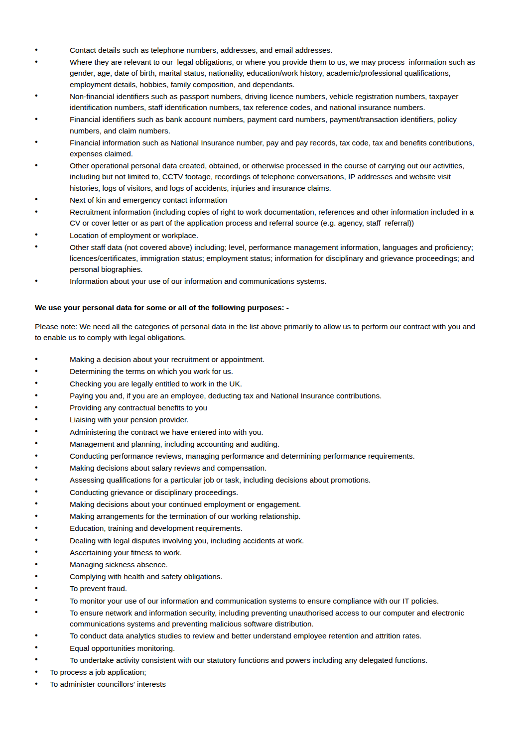Contact details such as telephone numbers, addresses, and email addresses.
Where they are relevant to our legal obligations, or where you provide them to us, we may process information such as gender, age, date of birth, marital status, nationality, education/work history, academic/professional qualifications, employment details, hobbies, family composition, and dependants.
Non-financial identifiers such as passport numbers, driving licence numbers, vehicle registration numbers, taxpayer identification numbers, staff identification numbers, tax reference codes, and national insurance numbers.
Financial identifiers such as bank account numbers, payment card numbers, payment/transaction identifiers, policy numbers, and claim numbers.
Financial information such as National Insurance number, pay and pay records, tax code, tax and benefits contributions, expenses claimed.
Other operational personal data created, obtained, or otherwise processed in the course of carrying out our activities, including but not limited to, CCTV footage, recordings of telephone conversations, IP addresses and website visit histories, logs of visitors, and logs of accidents, injuries and insurance claims.
Next of kin and emergency contact information
Recruitment information (including copies of right to work documentation, references and other information included in a CV or cover letter or as part of the application process and referral source (e.g. agency, staff referral))
Location of employment or workplace.
Other staff data (not covered above) including; level, performance management information, languages and proficiency; licences/certificates, immigration status; employment status; information for disciplinary and grievance proceedings; and personal biographies.
Information about your use of our information and communications systems.
We use your personal data for some or all of the following purposes: -
Please note: We need all the categories of personal data in the list above primarily to allow us to perform our contract with you and to enable us to comply with legal obligations.
Making a decision about your recruitment or appointment.
Determining the terms on which you work for us.
Checking you are legally entitled to work in the UK.
Paying you and, if you are an employee, deducting tax and National Insurance contributions.
Providing any contractual benefits to you
Liaising with your pension provider.
Administering the contract we have entered into with you.
Management and planning, including accounting and auditing.
Conducting performance reviews, managing performance and determining performance requirements.
Making decisions about salary reviews and compensation.
Assessing qualifications for a particular job or task, including decisions about promotions.
Conducting grievance or disciplinary proceedings.
Making decisions about your continued employment or engagement.
Making arrangements for the termination of our working relationship.
Education, training and development requirements.
Dealing with legal disputes involving you, including accidents at work.
Ascertaining your fitness to work.
Managing sickness absence.
Complying with health and safety obligations.
To prevent fraud.
To monitor your use of our information and communication systems to ensure compliance with our IT policies.
To ensure network and information security, including preventing unauthorised access to our computer and electronic communications systems and preventing malicious software distribution.
To conduct data analytics studies to review and better understand employee retention and attrition rates.
Equal opportunities monitoring.
To undertake activity consistent with our statutory functions and powers including any delegated functions.
To process a job application;
To administer councillors’ interests